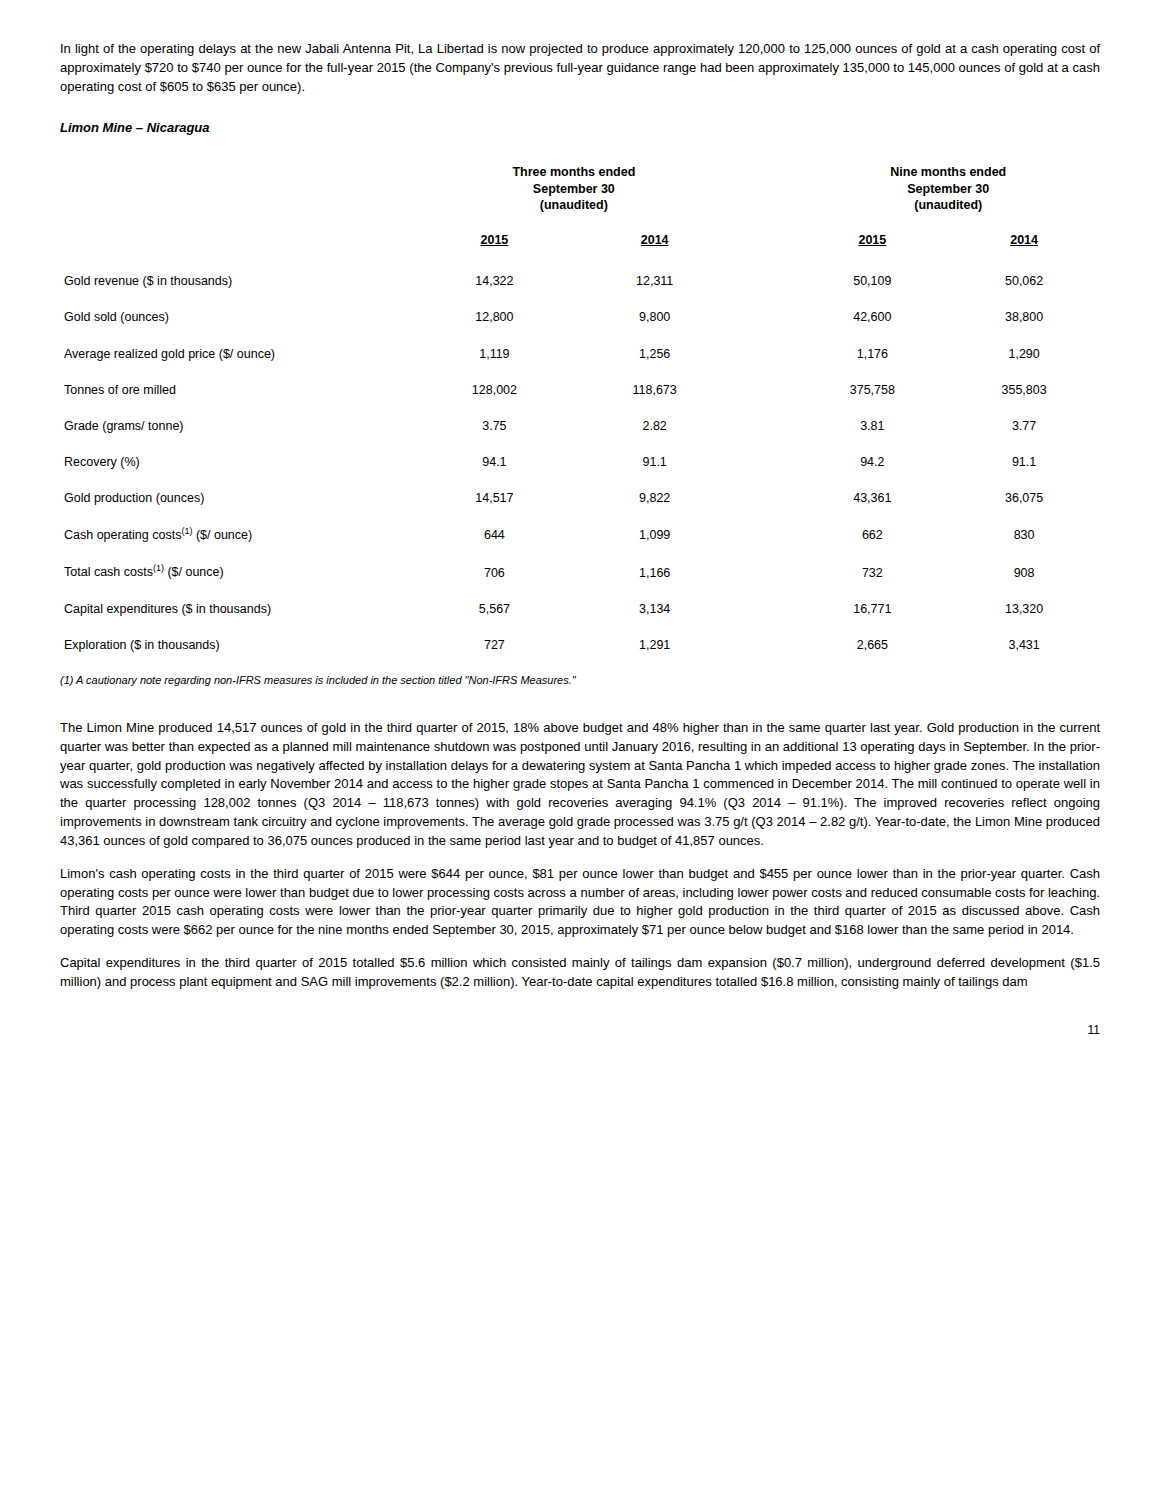In light of the operating delays at the new Jabali Antenna Pit, La Libertad is now projected to produce approximately 120,000 to 125,000 ounces of gold at a cash operating cost of approximately $720 to $740 per ounce for the full-year 2015 (the Company's previous full-year guidance range had been approximately 135,000 to 145,000 ounces of gold at a cash operating cost of $605 to $635 per ounce).
Limon Mine – Nicaragua
| | Three months ended September 30 (unaudited) | | Nine months ended September 30 (unaudited) |
| --- | --- | --- | --- |
| | 2015 | 2014 | | 2015 | 2014 |
| Gold revenue ($ in thousands) | 14,322 | 12,311 | | 50,109 | 50,062 |
| Gold sold (ounces) | 12,800 | 9,800 | | 42,600 | 38,800 |
| Average realized gold price ($/ ounce) | 1,119 | 1,256 | | 1,176 | 1,290 |
| Tonnes of ore milled | 128,002 | 118,673 | | 375,758 | 355,803 |
| Grade (grams/ tonne) | 3.75 | 2.82 | | 3.81 | 3.77 |
| Recovery (%) | 94.1 | 91.1 | | 94.2 | 91.1 |
| Gold production (ounces) | 14,517 | 9,822 | | 43,361 | 36,075 |
| Cash operating costs (1) ($/ ounce) | 644 | 1,099 | | 662 | 830 |
| Total cash costs (1) ($/ ounce) | 706 | 1,166 | | 732 | 908 |
| Capital expenditures ($ in thousands) | 5,567 | 3,134 | | 16,771 | 13,320 |
| Exploration ($ in thousands) | 727 | 1,291 | | 2,665 | 3,431 |
(1) A cautionary note regarding non-IFRS measures is included in the section titled "Non-IFRS Measures."
The Limon Mine produced 14,517 ounces of gold in the third quarter of 2015, 18% above budget and 48% higher than in the same quarter last year. Gold production in the current quarter was better than expected as a planned mill maintenance shutdown was postponed until January 2016, resulting in an additional 13 operating days in September. In the prior-year quarter, gold production was negatively affected by installation delays for a dewatering system at Santa Pancha 1 which impeded access to higher grade zones. The installation was successfully completed in early November 2014 and access to the higher grade stopes at Santa Pancha 1 commenced in December 2014. The mill continued to operate well in the quarter processing 128,002 tonnes (Q3 2014 – 118,673 tonnes) with gold recoveries averaging 94.1% (Q3 2014 – 91.1%). The improved recoveries reflect ongoing improvements in downstream tank circuitry and cyclone improvements. The average gold grade processed was 3.75 g/t (Q3 2014 – 2.82 g/t). Year-to-date, the Limon Mine produced 43,361 ounces of gold compared to 36,075 ounces produced in the same period last year and to budget of 41,857 ounces.
Limon's cash operating costs in the third quarter of 2015 were $644 per ounce, $81 per ounce lower than budget and $455 per ounce lower than in the prior-year quarter. Cash operating costs per ounce were lower than budget due to lower processing costs across a number of areas, including lower power costs and reduced consumable costs for leaching. Third quarter 2015 cash operating costs were lower than the prior-year quarter primarily due to higher gold production in the third quarter of 2015 as discussed above. Cash operating costs were $662 per ounce for the nine months ended September 30, 2015, approximately $71 per ounce below budget and $168 lower than the same period in 2014.
Capital expenditures in the third quarter of 2015 totalled $5.6 million which consisted mainly of tailings dam expansion ($0.7 million), underground deferred development ($1.5 million) and process plant equipment and SAG mill improvements ($2.2 million). Year-to-date capital expenditures totalled $16.8 million, consisting mainly of tailings dam
11